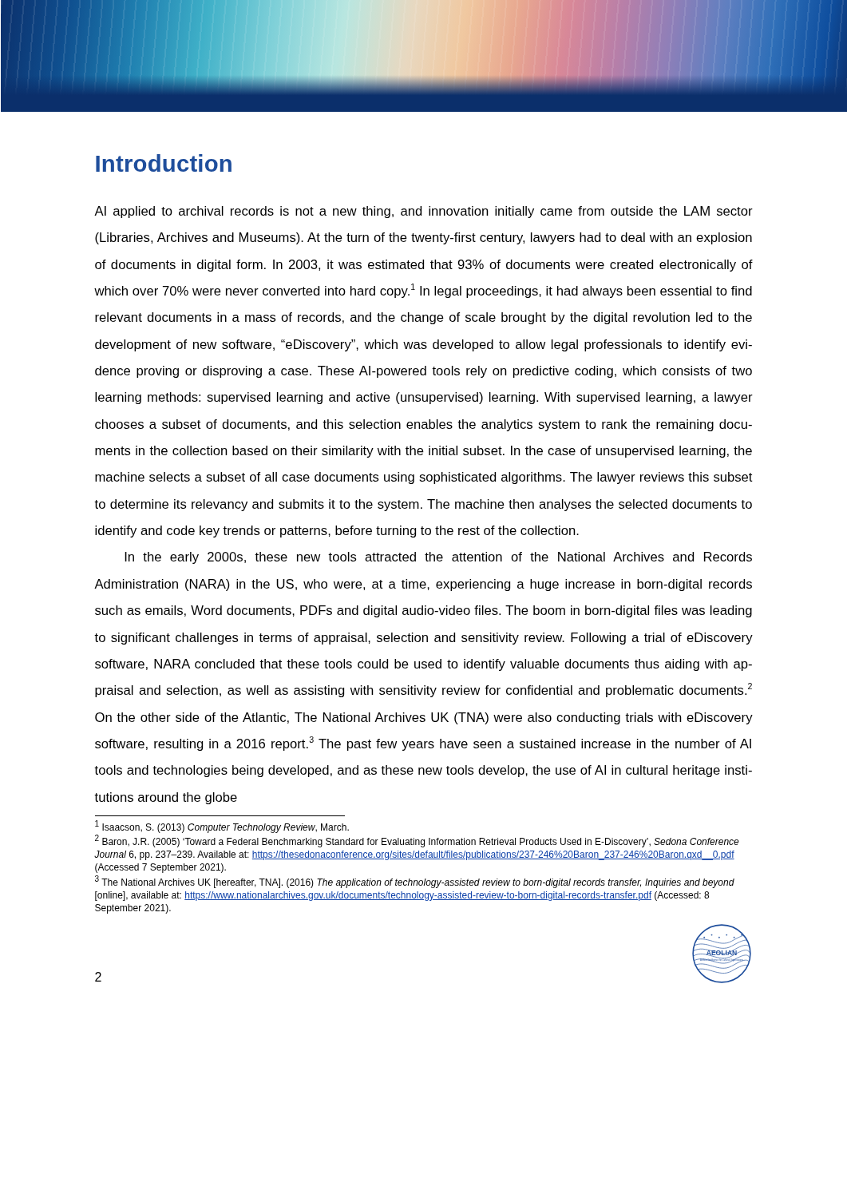Introduction
AI applied to archival records is not a new thing, and innovation initially came from outside the LAM sector (Libraries, Archives and Museums). At the turn of the twenty-first century, lawyers had to deal with an explosion of documents in digital form. In 2003, it was estimated that 93% of documents were created electronically of which over 70% were never converted into hard copy.1 In legal proceedings, it had always been essential to find relevant documents in a mass of records, and the change of scale brought by the digital revolution led to the development of new software, “eDiscovery”, which was developed to allow legal professionals to identify evidence proving or disproving a case. These AI-powered tools rely on predictive coding, which consists of two learning methods: supervised learning and active (unsupervised) learning. With supervised learning, a lawyer chooses a subset of documents, and this selection enables the analytics system to rank the remaining documents in the collection based on their similarity with the initial subset. In the case of unsupervised learning, the machine selects a subset of all case documents using sophisticated algorithms. The lawyer reviews this subset to determine its relevancy and submits it to the system. The machine then analyses the selected documents to identify and code key trends or patterns, before turning to the rest of the collection.
In the early 2000s, these new tools attracted the attention of the National Archives and Records Administration (NARA) in the US, who were, at a time, experiencing a huge increase in born-digital records such as emails, Word documents, PDFs and digital audio-video files. The boom in born-digital files was leading to significant challenges in terms of appraisal, selection and sensitivity review. Following a trial of eDiscovery software, NARA concluded that these tools could be used to identify valuable documents thus aiding with appraisal and selection, as well as assisting with sensitivity review for confidential and problematic documents.2 On the other side of the Atlantic, The National Archives UK (TNA) were also conducting trials with eDiscovery software, resulting in a 2016 report.3 The past few years have seen a sustained increase in the number of AI tools and technologies being developed, and as these new tools develop, the use of AI in cultural heritage institutions around the globe
1 Isaacson, S. (2013) Computer Technology Review, March.
2 Baron, J.R. (2005) ‘Toward a Federal Benchmarking Standard for Evaluating Information Retrieval Products Used in E-Discovery’, Sedona Conference Journal 6, pp. 237–239. Available at: https://thesedonaconference.org/sites/default/files/publications/237-246%20Baron_237-246%20Baron.qxd__0.pdf (Accessed 7 September 2021).
3 The National Archives UK [hereafter, TNA]. (2016) The application of technology-assisted review to born-digital records transfer, Inquiries and beyond [online], available at: https://www.nationalarchives.gov.uk/documents/technology-assisted-review-to-born-digital-records-transfer.pdf (Accessed: 8 September 2021).
2
AEOLIAN Artificial Intelligence for Cultural Organisations